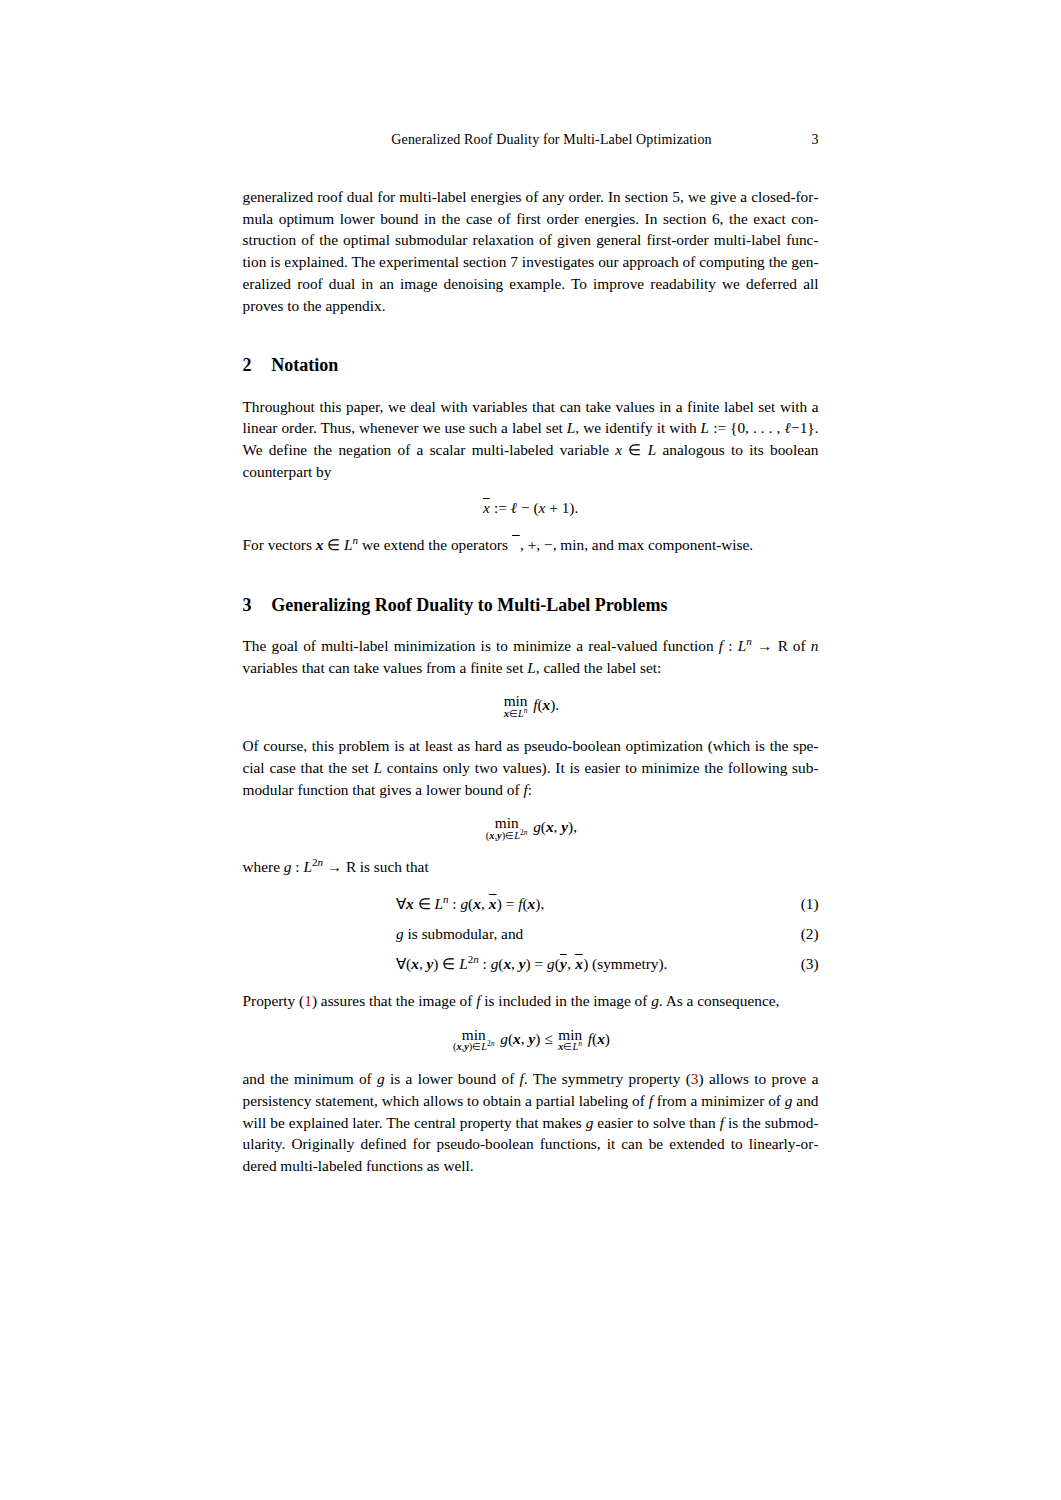Generalized Roof Duality for Multi-Label Optimization 3
generalized roof dual for multi-label energies of any order. In section 5, we give a closed-formula optimum lower bound in the case of first order energies. In section 6, the exact construction of the optimal submodular relaxation of given general first-order multi-label function is explained. The experimental section 7 investigates our approach of computing the generalized roof dual in an image denoising example. To improve readability we deferred all proves to the appendix.
2 Notation
Throughout this paper, we deal with variables that can take values in a finite label set with a linear order. Thus, whenever we use such a label set L, we identify it with L := {0, . . . , ℓ−1}. We define the negation of a scalar multi-labeled variable x ∈ L analogous to its boolean counterpart by
x := ℓ − (x + 1).
For vectors x ∈ Ln we extend the operators , +, −, min, and max component-wise.
3 Generalizing Roof Duality to Multi-Label Problems
The goal of multi-label minimization is to minimize a real-valued function f : Ln → R of n variables that can take values from a finite set L, called the label set:
min x∈Ln f(x).
Of course, this problem is at least as hard as pseudo-boolean optimization (which is the special case that the set L contains only two values). It is easier to minimize the following submodular function that gives a lower bound of f:
min(x,y)∈L2n g(x, y),
where g : L2n → R is such that
∀x ∈ Ln : g(x, x) = f(x),(1)
g is submodular, and(2)
∀(x, y) ∈ L2n : g(x, y) = g(y, x) (symmetry).(3)
Property (1) assures that the image of f is included in the image of g. As a consequence,
min(x,y)∈L2n g(x, y) ≤ min x∈Ln f(x)
and the minimum of g is a lower bound of f. The symmetry property (3) allows to prove a persistency statement, which allows to obtain a partial labeling of f from a minimizer of g and will be explained later. The central property that makes g easier to solve than f is the submodularity. Originally defined for pseudo-boolean functions, it can be extended to linearly-ordered multi-labeled functions as well.